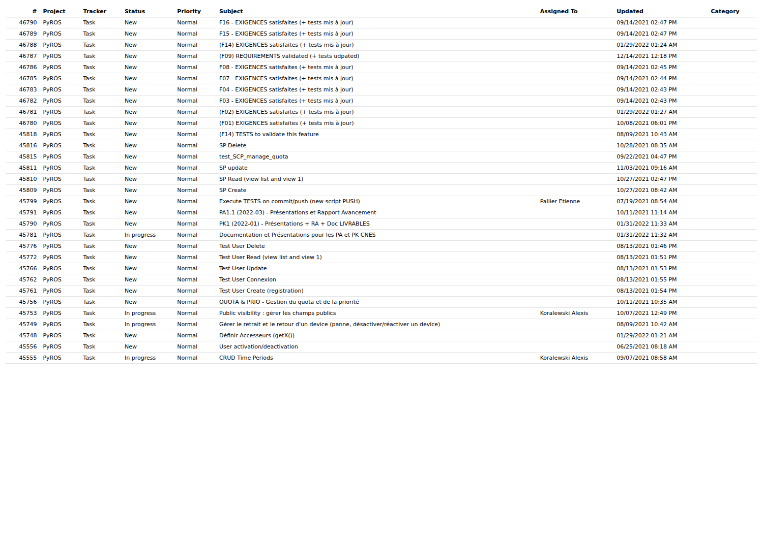| # | Project | Tracker | Status | Priority | Subject | Assigned To | Updated | Category |
| --- | --- | --- | --- | --- | --- | --- | --- | --- |
| 46790 | PyROS | Task | New | Normal | F16 - EXIGENCES satisfaites (+ tests mis à jour) | | 09/14/2021 02:47 PM | |
| 46789 | PyROS | Task | New | Normal | F15 - EXIGENCES satisfaites (+ tests mis à jour) | | 09/14/2021 02:47 PM | |
| 46788 | PyROS | Task | New | Normal | (F14) EXIGENCES satisfaites (+ tests mis à jour) | | 01/29/2022 01:24 AM | |
| 46787 | PyROS | Task | New | Normal | (F09) REQUIREMENTS validated (+ tests udpated) | | 12/14/2021 12:18 PM | |
| 46786 | PyROS | Task | New | Normal | F08 - EXIGENCES satisfaites (+ tests mis à jour) | | 09/14/2021 02:45 PM | |
| 46785 | PyROS | Task | New | Normal | F07 - EXIGENCES satisfaites (+ tests mis à jour) | | 09/14/2021 02:44 PM | |
| 46783 | PyROS | Task | New | Normal | F04 - EXIGENCES satisfaites (+ tests mis à jour) | | 09/14/2021 02:43 PM | |
| 46782 | PyROS | Task | New | Normal | F03 - EXIGENCES satisfaites (+ tests mis à jour) | | 09/14/2021 02:43 PM | |
| 46781 | PyROS | Task | New | Normal | (F02) EXIGENCES satisfaites (+ tests mis à jour) | | 01/29/2022 01:27 AM | |
| 46780 | PyROS | Task | New | Normal | (F01) EXIGENCES satisfaites (+ tests mis à jour) | | 10/08/2021 06:01 PM | |
| 45818 | PyROS | Task | New | Normal | (F14) TESTS to validate this feature | | 08/09/2021 10:43 AM | |
| 45816 | PyROS | Task | New | Normal | SP Delete | | 10/28/2021 08:35 AM | |
| 45815 | PyROS | Task | New | Normal | test_SCP_manage_quota | | 09/22/2021 04:47 PM | |
| 45811 | PyROS | Task | New | Normal | SP update | | 11/03/2021 09:16 AM | |
| 45810 | PyROS | Task | New | Normal | SP Read (view list and view 1) | | 10/27/2021 02:47 PM | |
| 45809 | PyROS | Task | New | Normal | SP Create | | 10/27/2021 08:42 AM | |
| 45799 | PyROS | Task | New | Normal | Execute TESTS on commit/push (new script PUSH) | Pallier Etienne | 07/19/2021 08:54 AM | |
| 45791 | PyROS | Task | New | Normal | PA1.1 (2022-03) - Présentations et Rapport Avancement | | 10/11/2021 11:14 AM | |
| 45790 | PyROS | Task | New | Normal | PK1 (2022-01) - Présentations + RA + Doc LIVRABLES | | 01/31/2022 11:33 AM | |
| 45781 | PyROS | Task | In progress | Normal | Documentation et Présentations pour les PA et PK CNES | | 01/31/2022 11:32 AM | |
| 45776 | PyROS | Task | New | Normal | Test User Delete | | 08/13/2021 01:46 PM | |
| 45772 | PyROS | Task | New | Normal | Test User Read (view list and view 1) | | 08/13/2021 01:51 PM | |
| 45766 | PyROS | Task | New | Normal | Test User Update | | 08/13/2021 01:53 PM | |
| 45762 | PyROS | Task | New | Normal | Test User Connexion | | 08/13/2021 01:55 PM | |
| 45761 | PyROS | Task | New | Normal | Test User Create (registration) | | 08/13/2021 01:54 PM | |
| 45756 | PyROS | Task | New | Normal | QUOTA & PRIO - Gestion du quota et de la priorité | | 10/11/2021 10:35 AM | |
| 45753 | PyROS | Task | In progress | Normal | Public visibility : gérer les champs publics | Koralewski Alexis | 10/07/2021 12:49 PM | |
| 45749 | PyROS | Task | In progress | Normal | Gérer le retrait et le retour d'un device (panne, désactiver/réactiver un device) | | 08/09/2021 10:42 AM | |
| 45748 | PyROS | Task | New | Normal | Définir Accesseurs (getX()) | | 01/29/2022 01:21 AM | |
| 45556 | PyROS | Task | New | Normal | User activation/deactivation | | 06/25/2021 08:18 AM | |
| 45555 | PyROS | Task | In progress | Normal | CRUD Time Periods | Koralewski Alexis | 09/07/2021 08:58 AM | |